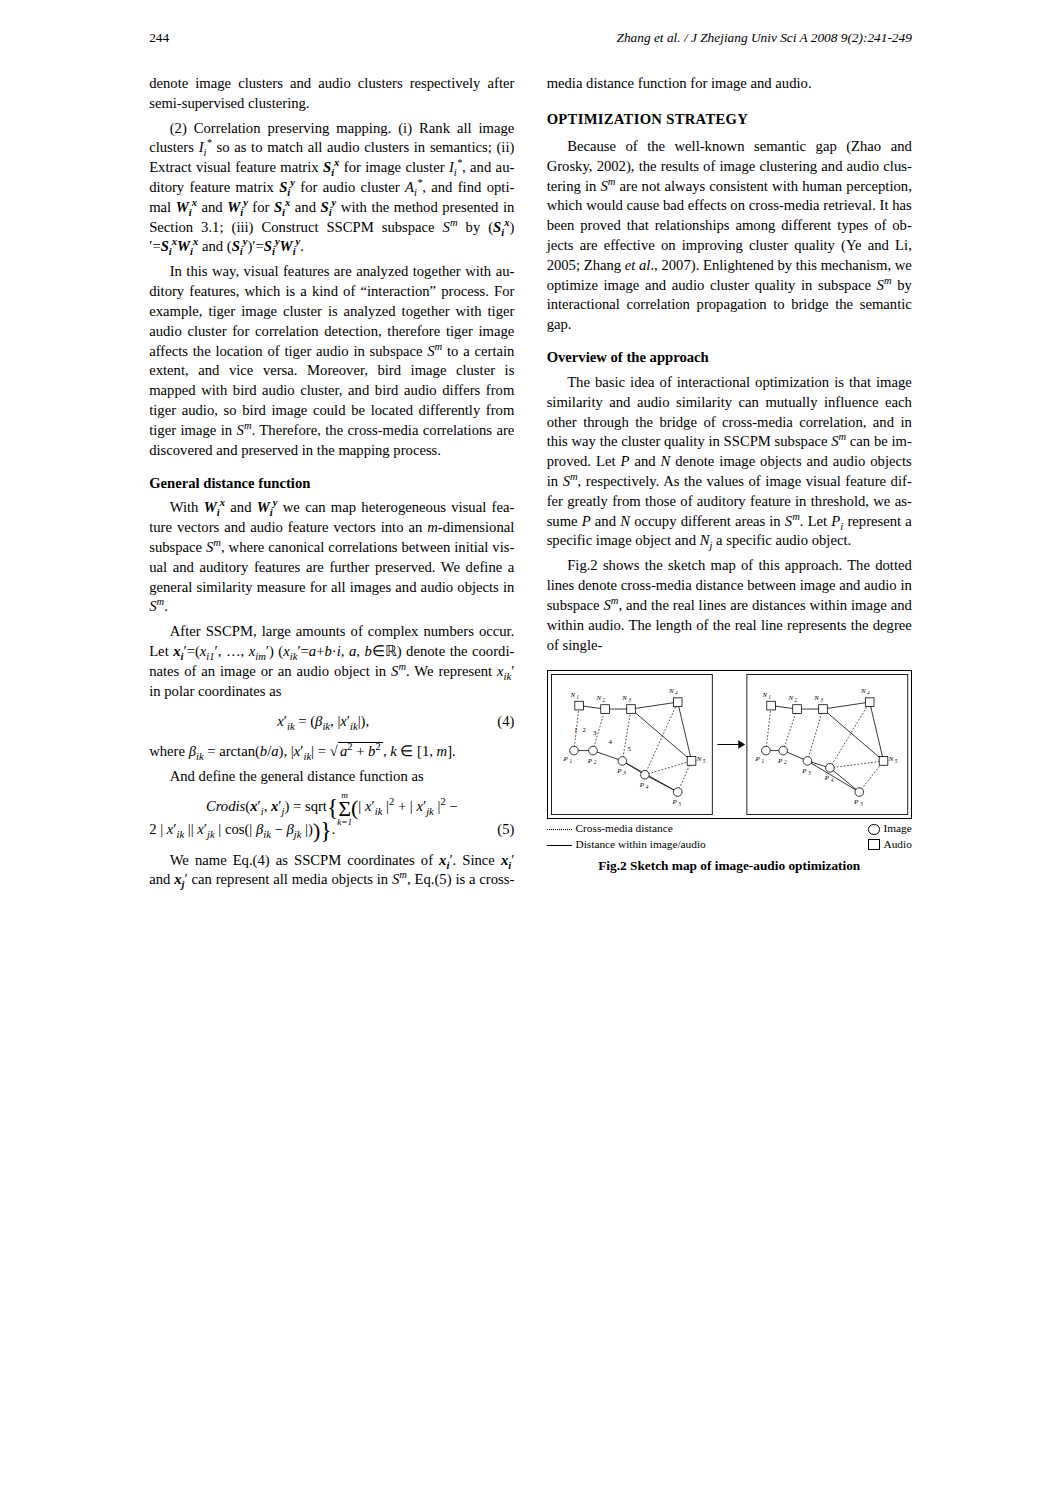244 Zhang et al. / J Zhejiang Univ Sci A 2008 9(2):241-249
denote image clusters and audio clusters respectively after semi-supervised clustering.
(2) Correlation preserving mapping. (i) Rank all image clusters Ii* so as to match all audio clusters in semantics; (ii) Extract visual feature matrix Six for image cluster Ii*, and auditory feature matrix Siy for audio cluster Ai*, and find optimal Wix and Wiy for Six and Siy with the method presented in Section 3.1; (iii) Construct SSCPM subspace Sm by (Six)′=SixWix and (Siy)′=SiyWiy.
In this way, visual features are analyzed together with auditory features, which is a kind of “interaction” process. For example, tiger image cluster is analyzed together with tiger audio cluster for correlation detection, therefore tiger image affects the location of tiger audio in subspace Sm to a certain extent, and vice versa. Moreover, bird image cluster is mapped with bird audio cluster, and bird audio differs from tiger audio, so bird image could be located differently from tiger image in Sm. Therefore, the cross-media correlations are discovered and preserved in the mapping process.
General distance function
With Wix and Wiy we can map heterogeneous visual feature vectors and audio feature vectors into an m-dimensional subspace Sm, where canonical correlations between initial visual and auditory features are further preserved. We define a general similarity measure for all images and audio objects in Sm.
After SSCPM, large amounts of complex numbers occur. Let xi′=(xi1′, …, xim′) (xik′=a+b·i, a, b∈ℝ) denote the coordinates of an image or an audio object in Sm. We represent xik′ in polar coordinates as
(4) x′ik = (βik, |x′ik|),
where βik = arctan(b/a), |x′ik| = √a2 + b2, k ∈ [1, m].
And define the general distance function as
Crodis(x′i, x′j) = sqrt{Σmk=1(| x′ik |2 + | x′jk |2 −
2 | x′ik || x′jk | cos(| βik − βjk |))}. (5)
We name Eq.(4) as SSCPM coordinates of xi′. Since xi′ and xj′ can represent all media objects in Sm, Eq.(5) is a cross-media distance function for image and audio.
Optimization strategy
Because of the well-known semantic gap (Zhao and Grosky, 2002), the results of image clustering and audio clustering in Sm are not always consistent with human perception, which would cause bad effects on cross-media retrieval. It has been proved that relationships among different types of objects are effective on improving cluster quality (Ye and Li, 2005; Zhang et al., 2007). Enlightened by this mechanism, we optimize image and audio cluster quality in subspace Sm by interactional correlation propagation to bridge the semantic gap.
Overview of the approach
The basic idea of interactional optimization is that image similarity and audio similarity can mutually influence each other through the bridge of cross-media correlation, and in this way the cluster quality in SSCPM subspace Sm can be improved. Let P and N denote image objects and audio objects in Sm, respectively. As the values of image visual feature differ greatly from those of auditory feature in threshold, we assume P and N occupy different areas in Sm. Let Pi represent a specific image object and Nj a specific audio object.
Fig.2 shows the sketch map of this approach. The dotted lines denote cross-media distance between image and audio in subspace Sm, and the real lines are distances within image and within audio. The length of the real line represents the degree of single-
N1 N2 N3 N4 N5 P1 P2 P3 P4 P5 1 2 3 4 5 N1 N2 N3 N4 N5 P1 P2 P3 P4 P5
Cross-media distance Distance within image/audio
Image Audio
Fig.2 Sketch map of image-audio optimization